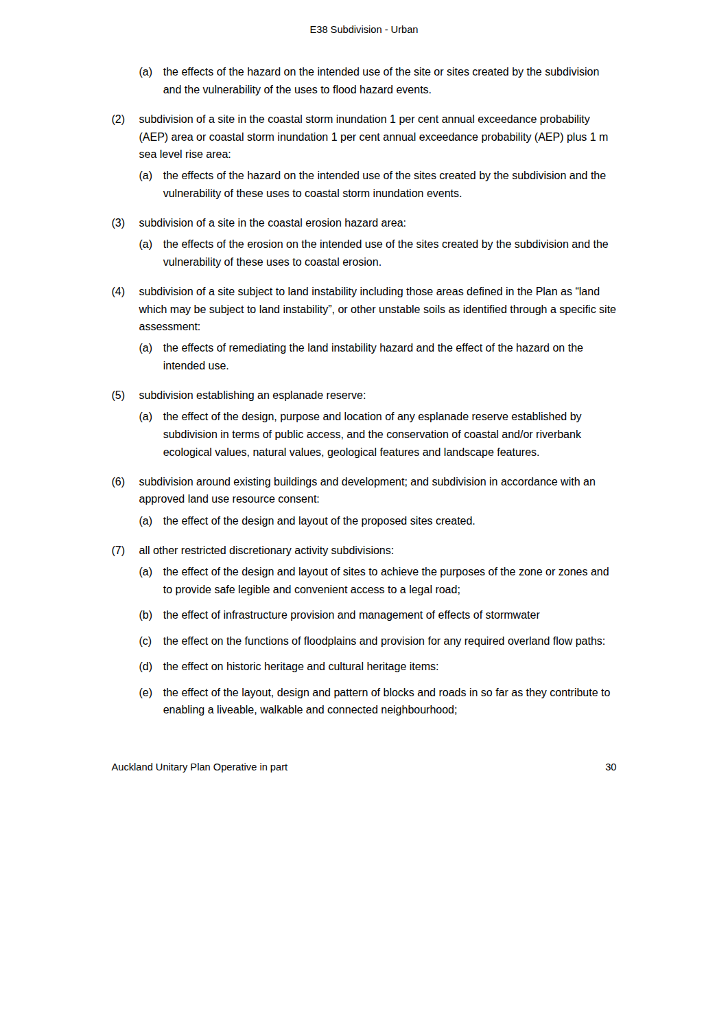E38 Subdivision - Urban
(a) the effects of the hazard on the intended use of the site or sites created by the subdivision and the vulnerability of the uses to flood hazard events.
(2) subdivision of a site in the coastal storm inundation 1 per cent annual exceedance probability (AEP) area or coastal storm inundation 1 per cent annual exceedance probability (AEP) plus 1 m sea level rise area:
(a) the effects of the hazard on the intended use of the sites created by the subdivision and the vulnerability of these uses to coastal storm inundation events.
(3) subdivision of a site in the coastal erosion hazard area:
(a) the effects of the erosion on the intended use of the sites created by the subdivision and the vulnerability of these uses to coastal erosion.
(4) subdivision of a site subject to land instability including those areas defined in the Plan as “land which may be subject to land instability”, or other unstable soils as identified through a specific site assessment:
(a) the effects of remediating the land instability hazard and the effect of the hazard on the intended use.
(5) subdivision establishing an esplanade reserve:
(a) the effect of the design, purpose and location of any esplanade reserve established by subdivision in terms of public access, and the conservation of coastal and/or riverbank ecological values, natural values, geological features and landscape features.
(6) subdivision around existing buildings and development; and subdivision in accordance with an approved land use resource consent:
(a) the effect of the design and layout of the proposed sites created.
(7) all other restricted discretionary activity subdivisions:
(a) the effect of the design and layout of sites to achieve the purposes of the zone or zones and to provide safe legible and convenient access to a legal road;
(b) the effect of infrastructure provision and management of effects of stormwater
(c) the effect on the functions of floodplains and provision for any required overland flow paths:
(d) the effect on historic heritage and cultural heritage items:
(e) the effect of the layout, design and pattern of blocks and roads in so far as they contribute to enabling a liveable, walkable and connected neighbourhood;
Auckland Unitary Plan Operative in part 30